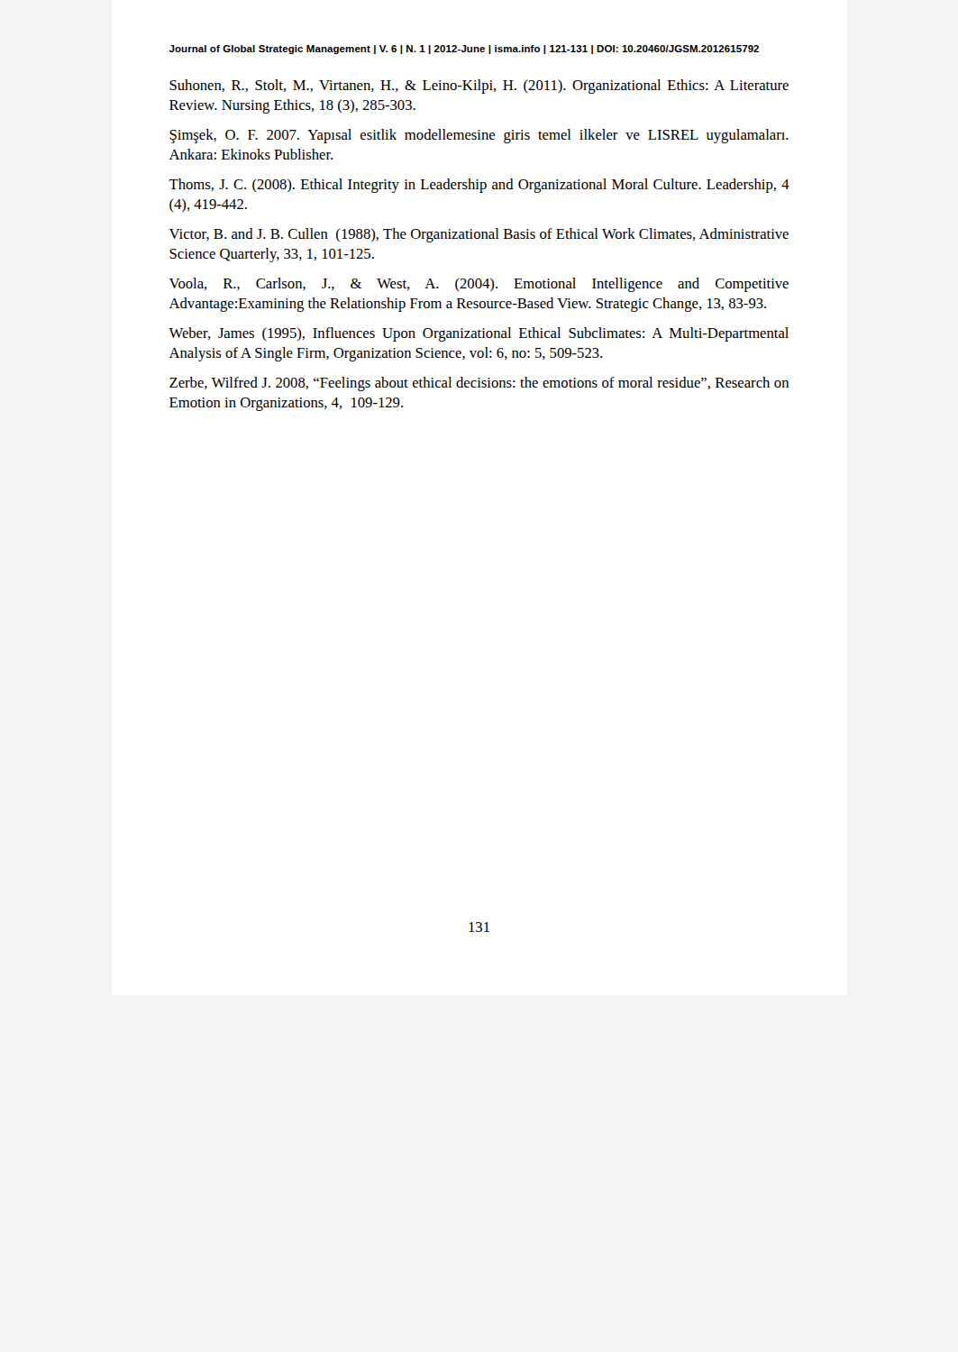Journal of Global Strategic Management | V. 6 | N. 1 | 2012-June | isma.info | 121-131 | DOI: 10.20460/JGSM.2012615792
Suhonen, R., Stolt, M., Virtanen, H., & Leino-Kilpi, H. (2011). Organizational Ethics: A Literature Review. Nursing Ethics, 18 (3), 285-303.
Şimşek, O. F. 2007. Yapısal esitlik modellemesine giris temel ilkeler ve LISREL uygulamaları. Ankara: Ekinoks Publisher.
Thoms, J. C. (2008). Ethical Integrity in Leadership and Organizational Moral Culture. Leadership, 4 (4), 419-442.
Victor, B. and J. B. Cullen (1988), The Organizational Basis of Ethical Work Climates, Administrative Science Quarterly, 33, 1, 101-125.
Voola, R., Carlson, J., & West, A. (2004). Emotional Intelligence and Competitive Advantage:Examining the Relationship From a Resource-Based View. Strategic Change, 13, 83-93.
Weber, James (1995), Influences Upon Organizational Ethical Subclimates: A Multi-Departmental Analysis of A Single Firm, Organization Science, vol: 6, no: 5, 509-523.
Zerbe, Wilfred J. 2008, “Feelings about ethical decisions: the emotions of moral residue”, Research on Emotion in Organizations, 4, 109-129.
131